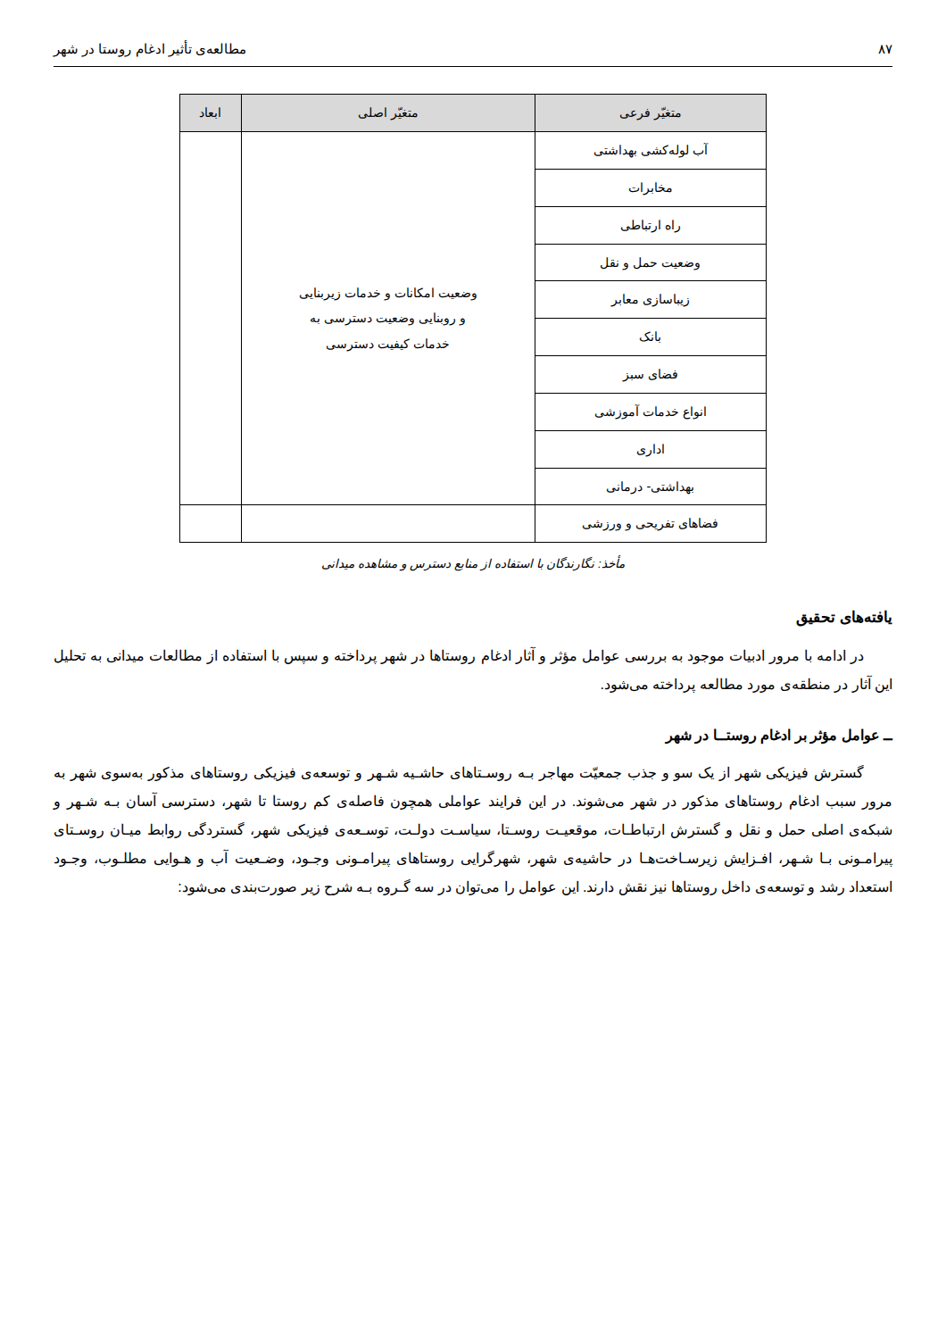۸۷ مطالعه‌ی تأثیر ادغام روستا در شهر
| متغیّر فرعی | متغیّر اصلی | ابعاد |
| --- | --- | --- |
| آب لوله‌کشی بهداشتی | وضعیت امکانات و خدمات زیربنایی و روبنایی وضعیت دسترسی به خدمات کیفیت دسترسی | |
| مخابرات |
| راه ارتباطی |
| وضعیت حمل و نقل |
| زیباسازی معابر |
| بانک |
| فضای سبز |
| انواع خدمات آموزشی |
| اداری |
| بهداشتی- درمانی |
| فضاهای تفریحی و ورزشی | | |
مأخذ: نگارندگان با استفاده از منابع دسترس و مشاهده میدانی
یافته‌های تحقیق
در ادامه با مرور ادبیات موجود به بررسی عوامل مؤثر و آثار ادغام روستاها در شهر پرداخته و سپس با استفاده از مطالعات میدانی به تحلیل این آثار در منطقه‌ی مورد مطالعه پرداخته می‌شود.
ــ عوامل مؤثر بر ادغام روستــا در شهر
گسترش فیزیکی شهر از یک سو و جذب جمعیّت مهاجر بـه روسـتاهای حاشـیه شـهر و توسعه‌ی فیزیکی روستاهای مذکور به‌سوی شهر به مرور سبب ادغام روستاهای مذکور در شهر می‌شوند. در این فرایند عواملی همچون فاصله‌ی کم روستا تا شهر، دسترسی آسان بـه شـهر و شبکه‌ی اصلی حمل و نقل و گسترش ارتباطـات، موقعیـت روسـتا، سیاسـت دولـت، توسـعه‌ی فیزیکی شهر، گستردگی روابط میـان روسـتای پیرامـونی بـا شـهر، افـزایش زیرسـاخت‌هـا در حاشیه‌ی شهر، شهرگرایی روستاهای پیرامـونی وجـود، وضـعیت آب و هـوایی مطلـوب، وجـود استعداد رشد و توسعه‌ی داخل روستاها نیز نقش دارند. این عوامل را می‌توان در سه گـروه بـه شرح زیر صورت‌بندی می‌شود: